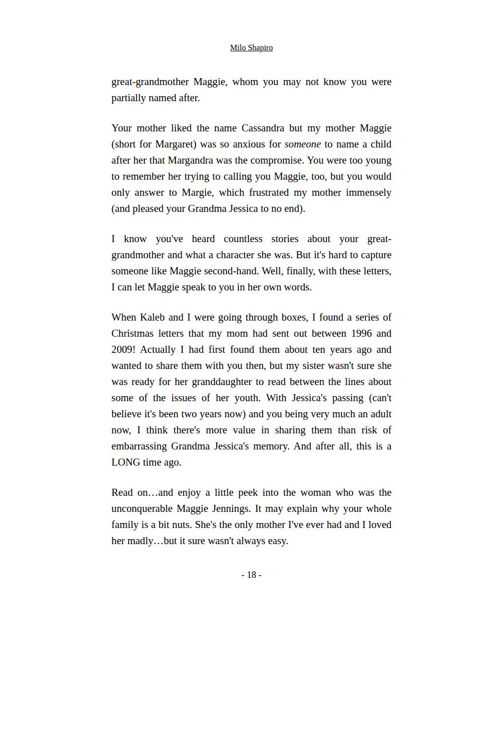Milo Shapiro
great-grandmother Maggie, whom you may not know you were partially named after.
Your mother liked the name Cassandra but my mother Maggie (short for Margaret) was so anxious for someone to name a child after her that Margandra was the compromise. You were too young to remember her trying to calling you Maggie, too, but you would only answer to Margie, which frustrated my mother immensely (and pleased your Grandma Jessica to no end).
I know you've heard countless stories about your great-grandmother and what a character she was. But it's hard to capture someone like Maggie second-hand. Well, finally, with these letters, I can let Maggie speak to you in her own words.
When Kaleb and I were going through boxes, I found a series of Christmas letters that my mom had sent out between 1996 and 2009! Actually I had first found them about ten years ago and wanted to share them with you then, but my sister wasn't sure she was ready for her granddaughter to read between the lines about some of the issues of her youth. With Jessica's passing (can't believe it's been two years now) and you being very much an adult now, I think there's more value in sharing them than risk of embarrassing Grandma Jessica's memory. And after all, this is a LONG time ago.
Read on…and enjoy a little peek into the woman who was the unconquerable Maggie Jennings. It may explain why your whole family is a bit nuts. She's the only mother I've ever had and I loved her madly…but it sure wasn't always easy.
- 18 -